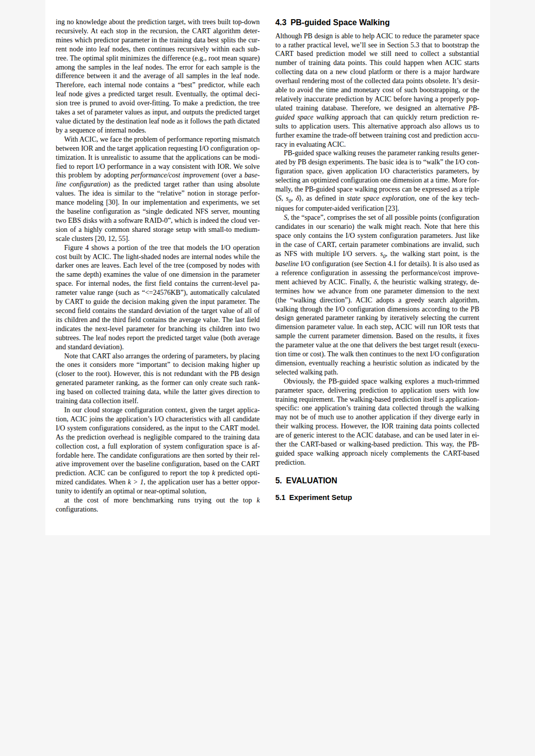ing no knowledge about the prediction target, with trees built top-down recursively. At each stop in the recursion, the CART algorithm determines which predictor parameter in the training data best splits the current node into leaf nodes, then continues recursively within each subtree. The optimal split minimizes the difference (e.g., root mean square) among the samples in the leaf nodes. The error for each sample is the difference between it and the average of all samples in the leaf node. Therefore, each internal node contains a “best” predictor, while each leaf node gives a predicted target result. Eventually, the optimal decision tree is pruned to avoid over-fitting. To make a prediction, the tree takes a set of parameter values as input, and outputs the predicted target value dictated by the destination leaf node as it follows the path dictated by a sequence of internal nodes.
With ACIC, we face the problem of performance reporting mismatch between IOR and the target application requesting I/O configuration optimization. It is unrealistic to assume that the applications can be modified to report I/O performance in a way consistent with IOR. We solve this problem by adopting performance/cost improvement (over a baseline configuration) as the predicted target rather than using absolute values. The idea is similar to the “relative” notion in storage performance modeling [30]. In our implementation and experiments, we set the baseline configuration as “single dedicated NFS server, mounting two EBS disks with a software RAID-0”, which is indeed the cloud version of a highly common shared storage setup with small-to medium-scale clusters [20, 12, 55].
Figure 4 shows a portion of the tree that models the I/O operation cost built by ACIC. The light-shaded nodes are internal nodes while the darker ones are leaves. Each level of the tree (composed by nodes with the same depth) examines the value of one dimension in the parameter space. For internal nodes, the first field contains the current-level parameter value range (such as “<=24576KB”), automatically calculated by CART to guide the decision making given the input parameter. The second field contains the standard deviation of the target value of all of its children and the third field contains the average value. The last field indicates the next-level parameter for branching its children into two subtrees. The leaf nodes report the predicted target value (both average and standard deviation).
Note that CART also arranges the ordering of parameters, by placing the ones it considers more “important” to decision making higher up (closer to the root). However, this is not redundant with the PB design generated parameter ranking, as the former can only create such ranking based on collected training data, while the latter gives direction to training data collection itself.
In our cloud storage configuration context, given the target application, ACIC joins the application’s I/O characteristics with all candidate I/O system configurations considered, as the input to the CART model. As the prediction overhead is negligible compared to the training data collection cost, a full exploration of system configuration space is affordable here. The candidate configurations are then sorted by their relative improvement over the baseline configuration, based on the CART prediction. ACIC can be configured to report the top k predicted optimized candidates. When k > 1, the application user has a better opportunity to identify an optimal or near-optimal solution,
at the cost of more benchmarking runs trying out the top k configurations.
4.3 PB-guided Space Walking
Although PB design is able to help ACIC to reduce the parameter space to a rather practical level, we’ll see in Section 5.3 that to bootstrap the CART based prediction model we still need to collect a substantial number of training data points. This could happen when ACIC starts collecting data on a new cloud platform or there is a major hardware overhaul rendering most of the collected data points obsolete. It’s desirable to avoid the time and monetary cost of such bootstrapping, or the relatively inaccurate prediction by ACIC before having a properly populated training database. Therefore, we designed an alternative PB-guided space walking approach that can quickly return prediction results to application users. This alternative approach also allows us to further examine the trade-off between training cost and prediction accuracy in evaluating ACIC.
PB-guided space walking reuses the parameter ranking results generated by PB design experiments. The basic idea is to “walk” the I/O configuration space, given application I/O characteristics parameters, by selecting an optimized configuration one dimension at a time. More formally, the PB-guided space walking process can be expressed as a triple ⟨S, s0, δ⟩, as defined in state space exploration, one of the key techniques for computer-aided verification [23].
S, the “space”, comprises the set of all possible points (configuration candidates in our scenario) the walk might reach. Note that here this space only contains the I/O system configuration parameters. Just like in the case of CART, certain parameter combinations are invalid, such as NFS with multiple I/O servers. s0, the walking start point, is the baseline I/O configuration (see Section 4.1 for details). It is also used as a reference configuration in assessing the performance/cost improvement achieved by ACIC. Finally, δ, the heuristic walking strategy, determines how we advance from one parameter dimension to the next (the “walking direction”). ACIC adopts a greedy search algorithm, walking through the I/O configuration dimensions according to the PB design generated parameter ranking by iteratively selecting the current dimension parameter value. In each step, ACIC will run IOR tests that sample the current parameter dimension. Based on the results, it fixes the parameter value at the one that delivers the best target result (execution time or cost). The walk then continues to the next I/O configuration dimension, eventually reaching a heuristic solution as indicated by the selected walking path.
Obviously, the PB-guided space walking explores a much-trimmed parameter space, delivering prediction to application users with low training requirement. The walking-based prediction itself is application-specific: one application’s training data collected through the walking may not be of much use to another application if they diverge early in their walking process. However, the IOR training data points collected are of generic interest to the ACIC database, and can be used later in either the CART-based or walking-based prediction. This way, the PB-guided space walking approach nicely complements the CART-based prediction.
5. EVALUATION
5.1 Experiment Setup